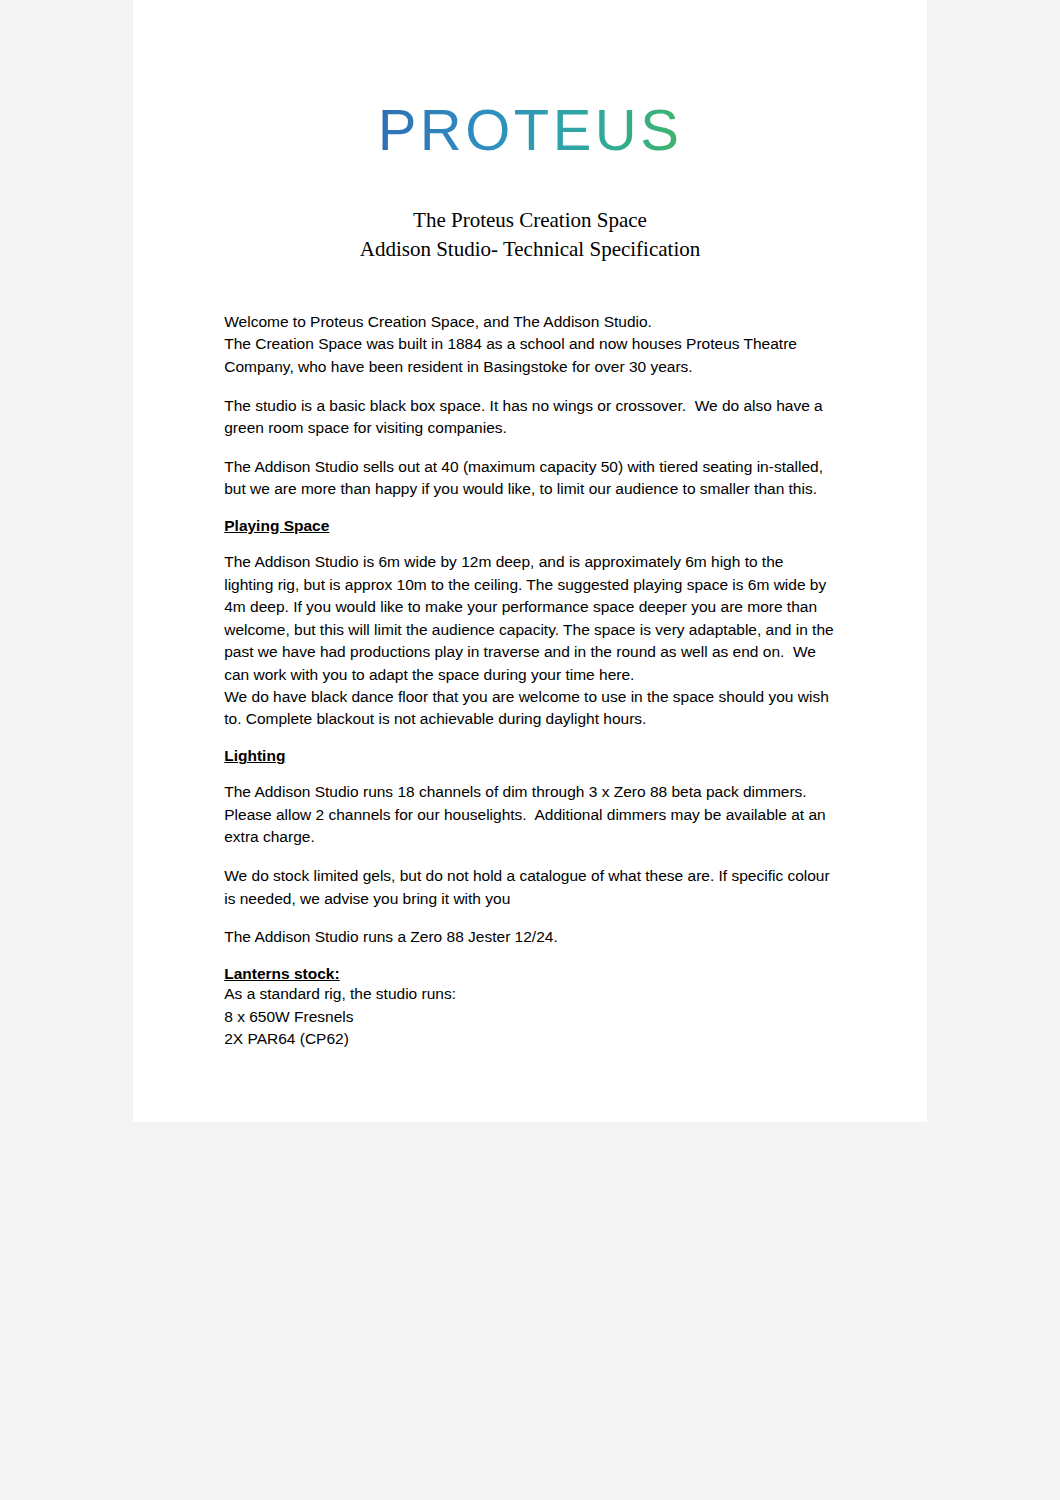PROTEUS
The Proteus Creation Space
Addison Studio- Technical Specification
Welcome to Proteus Creation Space, and The Addison Studio.
The Creation Space was built in 1884 as a school and now houses Proteus Theatre Company, who have been resident in Basingstoke for over 30 years.
The studio is a basic black box space. It has no wings or crossover. We do also have a green room space for visiting companies.
The Addison Studio sells out at 40 (maximum capacity 50) with tiered seating in-stalled, but we are more than happy if you would like, to limit our audience to smaller than this.
Playing Space
The Addison Studio is 6m wide by 12m deep, and is approximately 6m high to the lighting rig, but is approx 10m to the ceiling. The suggested playing space is 6m wide by 4m deep. If you would like to make your performance space deeper you are more than welcome, but this will limit the audience capacity. The space is very adaptable, and in the past we have had productions play in traverse and in the round as well as end on. We can work with you to adapt the space during your time here.
We do have black dance floor that you are welcome to use in the space should you wish to. Complete blackout is not achievable during daylight hours.
Lighting
The Addison Studio runs 18 channels of dim through 3 x Zero 88 beta pack dimmers. Please allow 2 channels for our houselights. Additional dimmers may be available at an extra charge.
We do stock limited gels, but do not hold a catalogue of what these are. If specific colour is needed, we advise you bring it with you
The Addison Studio runs a Zero 88 Jester 12/24.
Lanterns stock:
As a standard rig, the studio runs:
8 x 650W Fresnels
2X PAR64 (CP62)